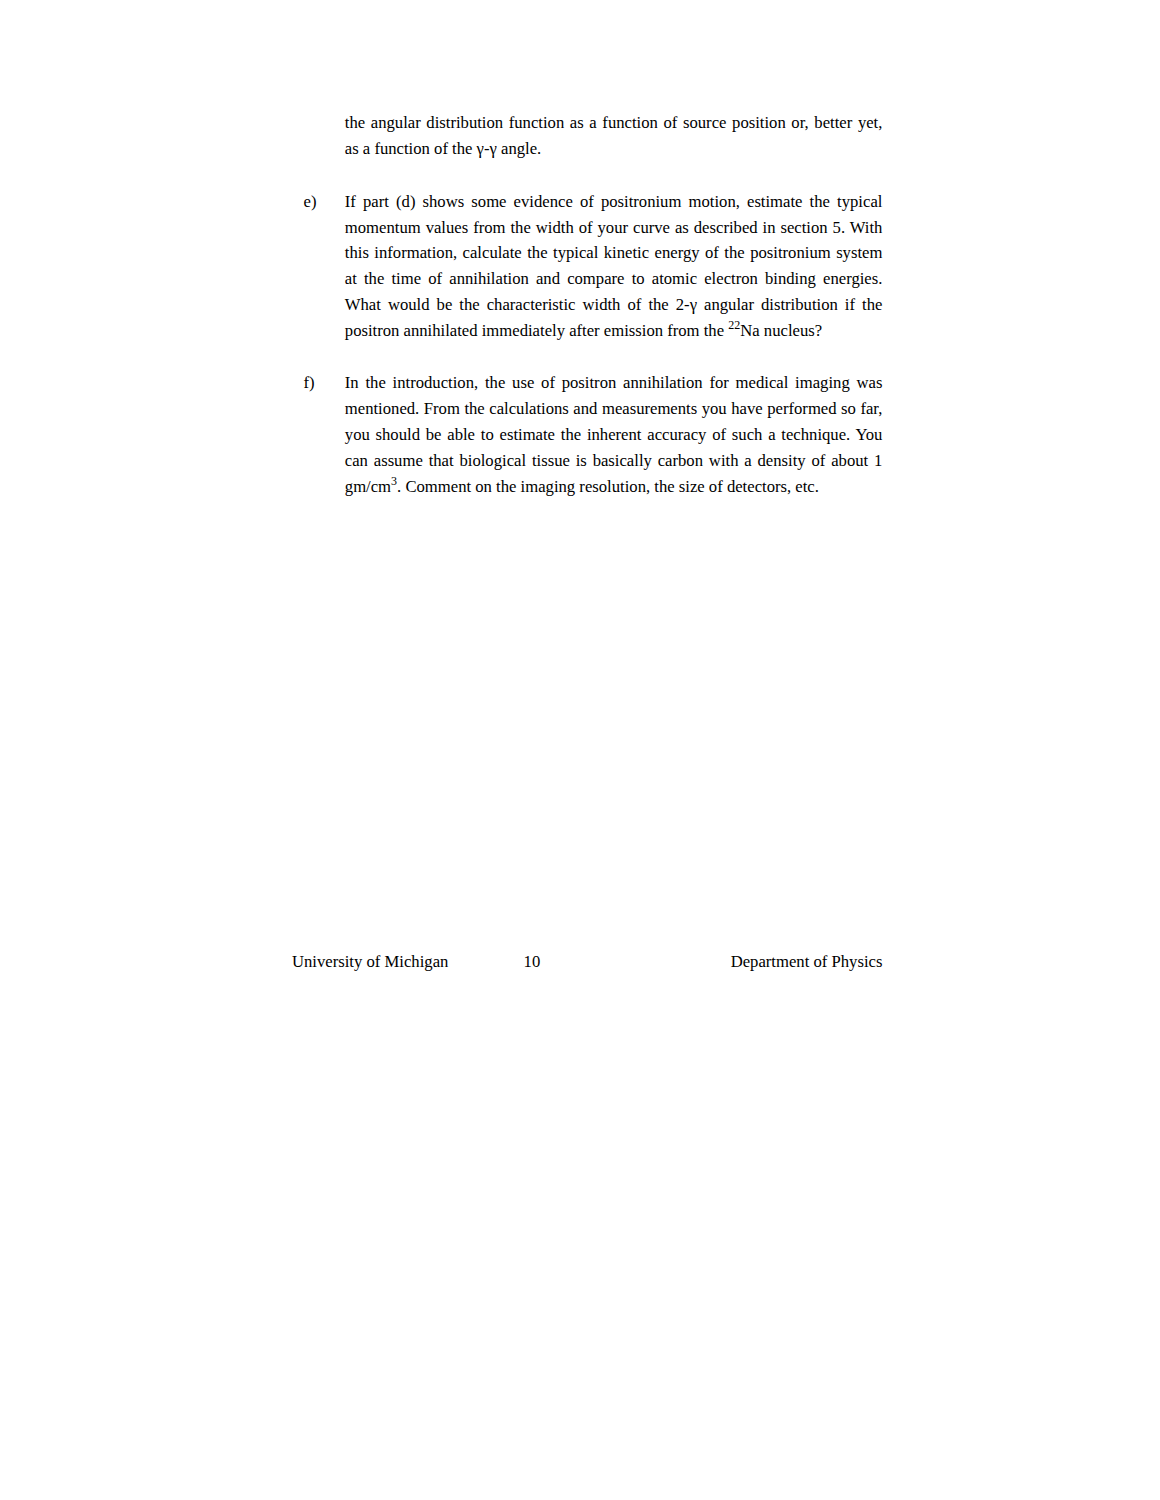the angular distribution function as a function of source position or, better yet, as a function of the γ-γ angle.
e)
If part (d) shows some evidence of positronium motion, estimate the typical momentum values from the width of your curve as described in section 5. With this information, calculate the typical kinetic energy of the positronium system at the time of annihilation and compare to atomic electron binding energies. What would be the characteristic width of the 2-γ angular distribution if the positron annihilated immediately after emission from the 22Na nucleus?
f)
In the introduction, the use of positron annihilation for medical imaging was mentioned. From the calculations and measurements you have performed so far, you should be able to estimate the inherent accuracy of such a technique. You can assume that biological tissue is basically carbon with a density of about 1 gm/cm3. Comment on the imaging resolution, the size of detectors, etc.
University of Michigan
10
Department of Physics